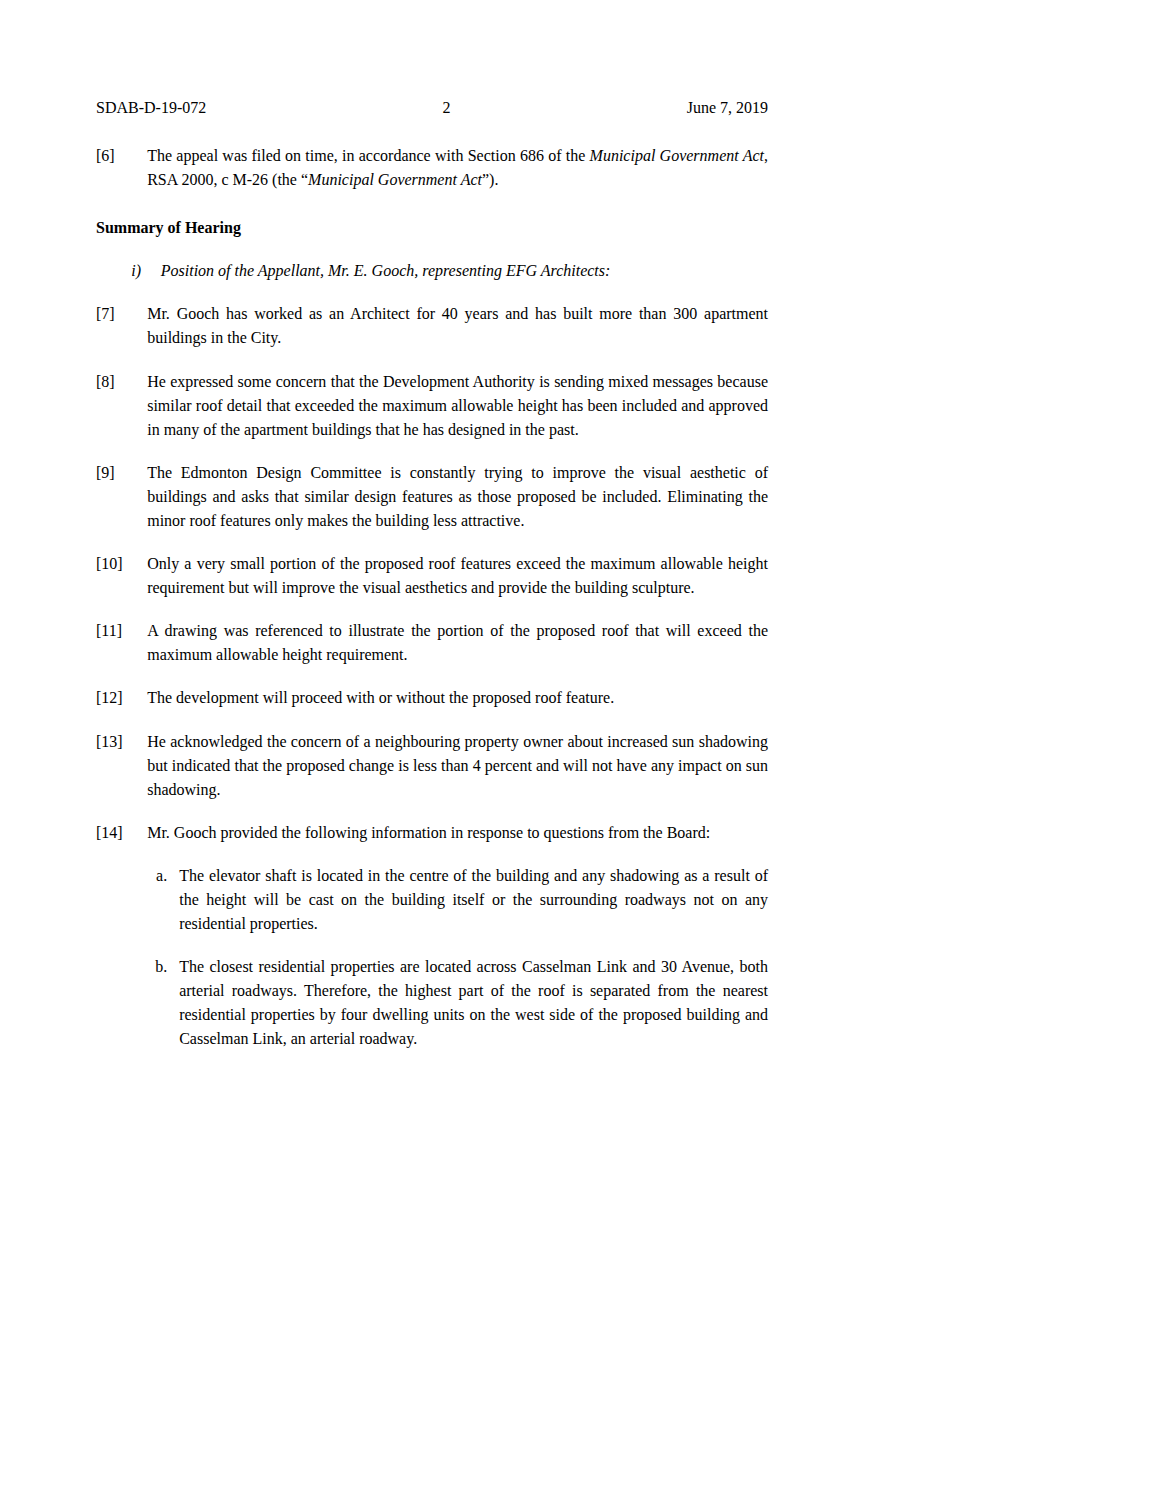SDAB-D-19-072
2
June 7, 2019
[6]
The appeal was filed on time, in accordance with Section 686 of the Municipal Government Act, RSA 2000, c M-26 (the “Municipal Government Act”).
Summary of Hearing
i) Position of the Appellant, Mr. E. Gooch, representing EFG Architects:
[7]
Mr. Gooch has worked as an Architect for 40 years and has built more than 300 apartment buildings in the City.
[8]
He expressed some concern that the Development Authority is sending mixed messages because similar roof detail that exceeded the maximum allowable height has been included and approved in many of the apartment buildings that he has designed in the past.
[9]
The Edmonton Design Committee is constantly trying to improve the visual aesthetic of buildings and asks that similar design features as those proposed be included. Eliminating the minor roof features only makes the building less attractive.
[10]
Only a very small portion of the proposed roof features exceed the maximum allowable height requirement but will improve the visual aesthetics and provide the building sculpture.
[11]
A drawing was referenced to illustrate the portion of the proposed roof that will exceed the maximum allowable height requirement.
[12]
The development will proceed with or without the proposed roof feature.
[13]
He acknowledged the concern of a neighbouring property owner about increased sun shadowing but indicated that the proposed change is less than 4 percent and will not have any impact on sun shadowing.
[14]
Mr. Gooch provided the following information in response to questions from the Board:
The elevator shaft is located in the centre of the building and any shadowing as a result of the height will be cast on the building itself or the surrounding roadways not on any residential properties.
The closest residential properties are located across Casselman Link and 30 Avenue, both arterial roadways. Therefore, the highest part of the roof is separated from the nearest residential properties by four dwelling units on the west side of the proposed building and Casselman Link, an arterial roadway.